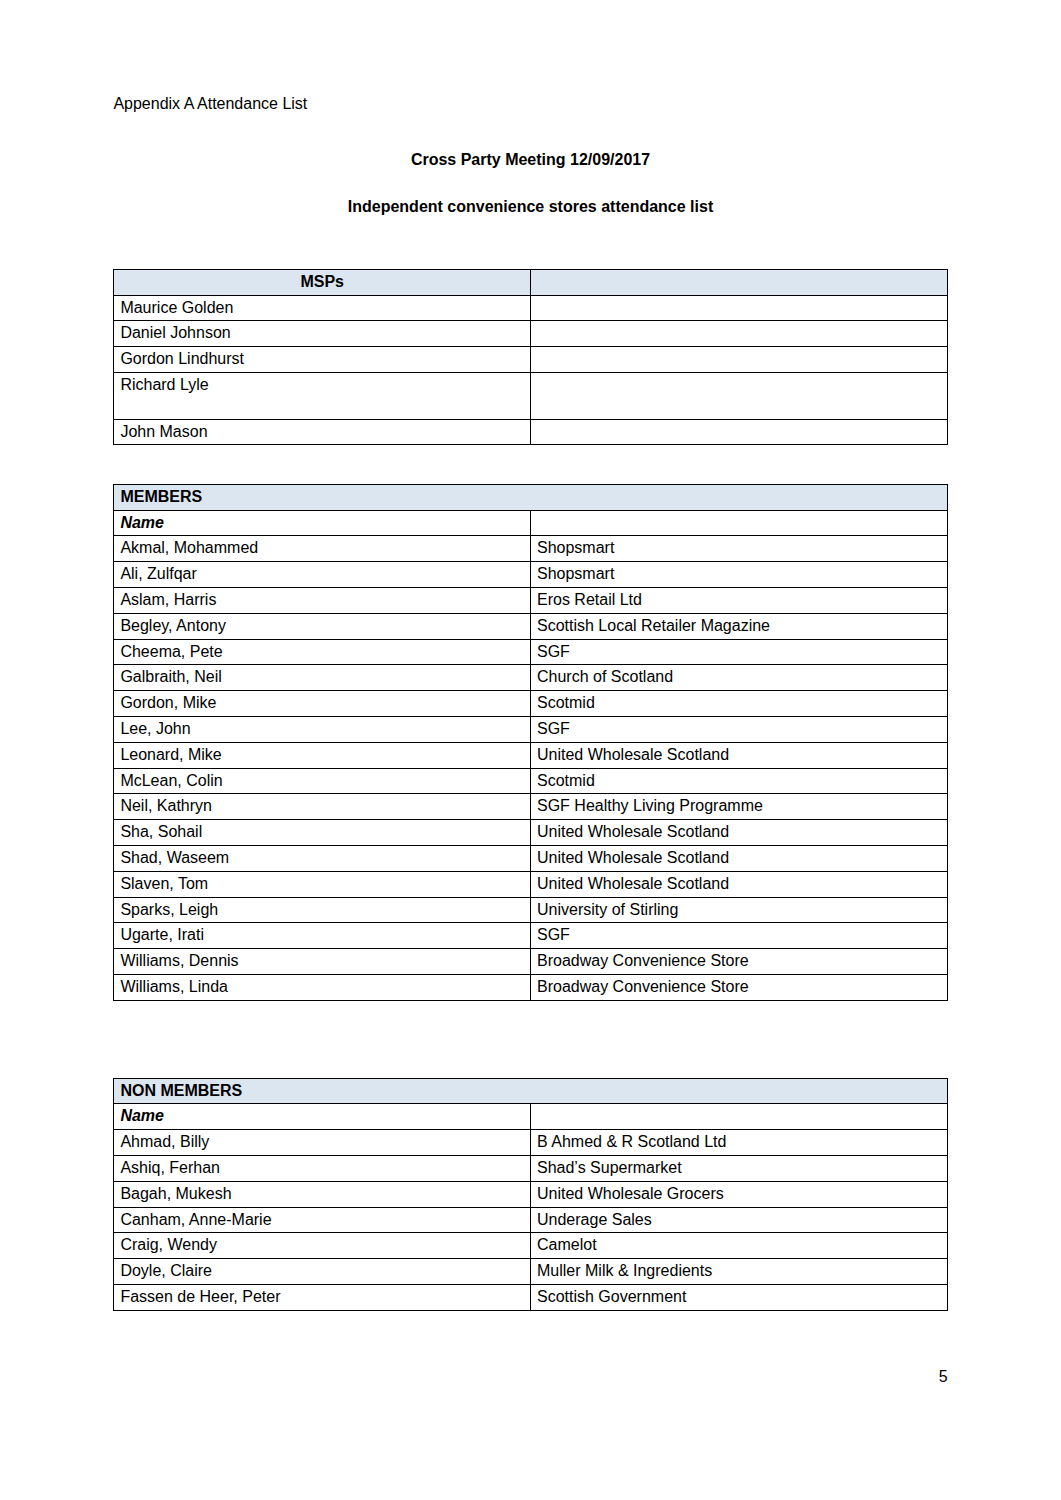Appendix A Attendance List
Cross Party Meeting 12/09/2017
Independent convenience stores attendance list
| MSPs | |
| --- | --- |
| Maurice Golden | |
| Daniel Johnson | |
| Gordon Lindhurst | |
| Richard Lyle | |
| John Mason | |
| MEMBERS |
| --- |
| Name | |
| Akmal, Mohammed | Shopsmart |
| Ali, Zulfqar | Shopsmart |
| Aslam, Harris | Eros Retail Ltd |
| Begley, Antony | Scottish Local Retailer Magazine |
| Cheema, Pete | SGF |
| Galbraith, Neil | Church of Scotland |
| Gordon, Mike | Scotmid |
| Lee, John | SGF |
| Leonard, Mike | United Wholesale Scotland |
| McLean, Colin | Scotmid |
| Neil, Kathryn | SGF Healthy Living Programme |
| Sha, Sohail | United Wholesale Scotland |
| Shad, Waseem | United Wholesale Scotland |
| Slaven, Tom | United Wholesale Scotland |
| Sparks, Leigh | University of Stirling |
| Ugarte, Irati | SGF |
| Williams, Dennis | Broadway Convenience Store |
| Williams, Linda | Broadway Convenience Store |
| NON MEMBERS |
| --- |
| Name | |
| Ahmad, Billy | B Ahmed & R Scotland Ltd |
| Ashiq, Ferhan | Shad’s Supermarket |
| Bagah, Mukesh | United Wholesale Grocers |
| Canham, Anne-Marie | Underage Sales |
| Craig, Wendy | Camelot |
| Doyle, Claire | Muller Milk & Ingredients |
| Fassen de Heer, Peter | Scottish Government |
5